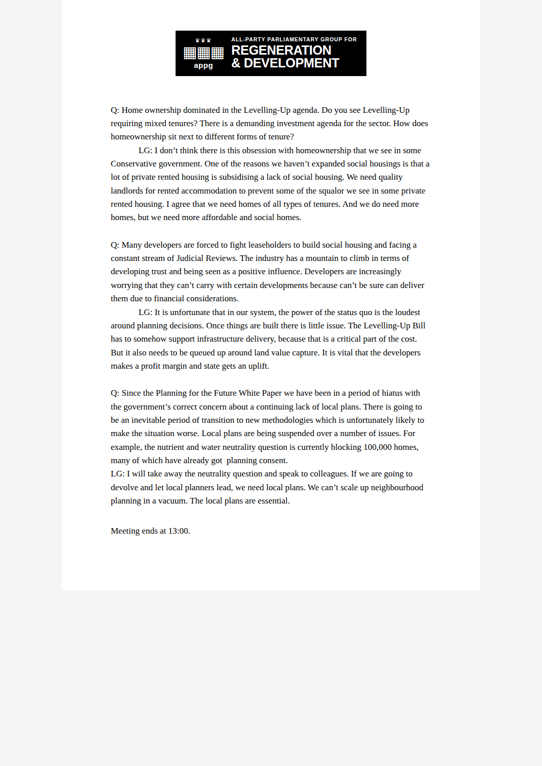♛♛♛ ▦▦▦ appg
ALL-PARTY PARLIAMENTARY GROUP FOR
REGENERATION
& DEVELOPMENT
Q: Home ownership dominated in the Levelling-Up agenda. Do you see Levelling-Up requiring mixed tenures? There is a demanding investment agenda for the sector. How does homeownership sit next to different forms of tenure?
LG: I don’t think there is this obsession with homeownership that we see in some Conservative government. One of the reasons we haven’t expanded social housings is that a lot of private rented housing is subsidising a lack of social housing. We need quality landlords for rented accommodation to prevent some of the squalor we see in some private rented housing. I agree that we need homes of all types of tenures. And we do need more homes, but we need more affordable and social homes.
Q: Many developers are forced to fight leaseholders to build social housing and facing a constant stream of Judicial Reviews. The industry has a mountain to climb in terms of developing trust and being seen as a positive influence. Developers are increasingly worrying that they can’t carry with certain developments because can’t be sure can deliver them due to financial considerations.
LG: It is unfortunate that in our system, the power of the status quo is the loudest around planning decisions. Once things are built there is little issue. The Levelling-Up Bill has to somehow support infrastructure delivery, because that is a critical part of the cost. But it also needs to be queued up around land value capture. It is vital that the developers makes a profit margin and state gets an uplift.
Q: Since the Planning for the Future White Paper we have been in a period of hiatus with the government’s correct concern about a continuing lack of local plans. There is going to be an inevitable period of transition to new methodologies which is unfortunately likely to make the situation worse. Local plans are being suspended over a number of issues. For example, the nutrient and water neutrality question is currently blocking 100,000 homes, many of which have already got planning consent.
LG: I will take away the neutrality question and speak to colleagues. If we are going to devolve and let local planners lead, we need local plans. We can’t scale up neighbourhood planning in a vacuum. The local plans are essential.
Meeting ends at 13:00.